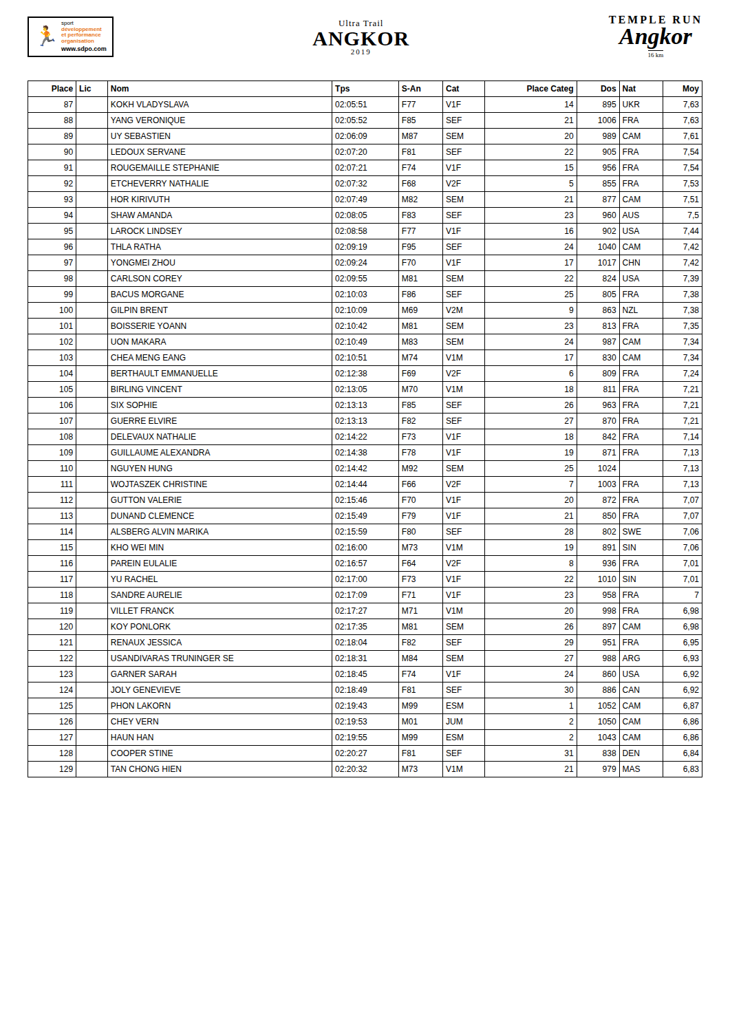🏃
sport développement et performance organisation www.sdpo.com
Ultra Trail
ANGKOR
2019
TEMPLE RUN
Angkor
16 km
| Place | Lic | Nom | Tps | S-An | Cat | Place Categ | Dos | Nat | Moy |
| --- | --- | --- | --- | --- | --- | --- | --- | --- | --- |
| 87 | | KOKH VLADYSLAVA | 02:05:51 | F77 | V1F | 14 | 895 | UKR | 7,63 |
| 88 | | YANG VERONIQUE | 02:05:52 | F85 | SEF | 21 | 1006 | FRA | 7,63 |
| 89 | | UY SEBASTIEN | 02:06:09 | M87 | SEM | 20 | 989 | CAM | 7,61 |
| 90 | | LEDOUX SERVANE | 02:07:20 | F81 | SEF | 22 | 905 | FRA | 7,54 |
| 91 | | ROUGEMAILLE STEPHANIE | 02:07:21 | F74 | V1F | 15 | 956 | FRA | 7,54 |
| 92 | | ETCHEVERRY NATHALIE | 02:07:32 | F68 | V2F | 5 | 855 | FRA | 7,53 |
| 93 | | HOR KIRIVUTH | 02:07:49 | M82 | SEM | 21 | 877 | CAM | 7,51 |
| 94 | | SHAW AMANDA | 02:08:05 | F83 | SEF | 23 | 960 | AUS | 7,5 |
| 95 | | LAROCK LINDSEY | 02:08:58 | F77 | V1F | 16 | 902 | USA | 7,44 |
| 96 | | THLA RATHA | 02:09:19 | F95 | SEF | 24 | 1040 | CAM | 7,42 |
| 97 | | YONGMEI ZHOU | 02:09:24 | F70 | V1F | 17 | 1017 | CHN | 7,42 |
| 98 | | CARLSON COREY | 02:09:55 | M81 | SEM | 22 | 824 | USA | 7,39 |
| 99 | | BACUS MORGANE | 02:10:03 | F86 | SEF | 25 | 805 | FRA | 7,38 |
| 100 | | GILPIN BRENT | 02:10:09 | M69 | V2M | 9 | 863 | NZL | 7,38 |
| 101 | | BOISSERIE YOANN | 02:10:42 | M81 | SEM | 23 | 813 | FRA | 7,35 |
| 102 | | UON MAKARA | 02:10:49 | M83 | SEM | 24 | 987 | CAM | 7,34 |
| 103 | | CHEA MENG EANG | 02:10:51 | M74 | V1M | 17 | 830 | CAM | 7,34 |
| 104 | | BERTHAULT EMMANUELLE | 02:12:38 | F69 | V2F | 6 | 809 | FRA | 7,24 |
| 105 | | BIRLING VINCENT | 02:13:05 | M70 | V1M | 18 | 811 | FRA | 7,21 |
| 106 | | SIX SOPHIE | 02:13:13 | F85 | SEF | 26 | 963 | FRA | 7,21 |
| 107 | | GUERRE ELVIRE | 02:13:13 | F82 | SEF | 27 | 870 | FRA | 7,21 |
| 108 | | DELEVAUX NATHALIE | 02:14:22 | F73 | V1F | 18 | 842 | FRA | 7,14 |
| 109 | | GUILLAUME ALEXANDRA | 02:14:38 | F78 | V1F | 19 | 871 | FRA | 7,13 |
| 110 | | NGUYEN HUNG | 02:14:42 | M92 | SEM | 25 | 1024 | | 7,13 |
| 111 | | WOJTASZEK CHRISTINE | 02:14:44 | F66 | V2F | 7 | 1003 | FRA | 7,13 |
| 112 | | GUTTON VALERIE | 02:15:46 | F70 | V1F | 20 | 872 | FRA | 7,07 |
| 113 | | DUNAND CLEMENCE | 02:15:49 | F79 | V1F | 21 | 850 | FRA | 7,07 |
| 114 | | ALSBERG ALVIN MARIKA | 02:15:59 | F80 | SEF | 28 | 802 | SWE | 7,06 |
| 115 | | KHO WEI MIN | 02:16:00 | M73 | V1M | 19 | 891 | SIN | 7,06 |
| 116 | | PAREIN EULALIE | 02:16:57 | F64 | V2F | 8 | 936 | FRA | 7,01 |
| 117 | | YU RACHEL | 02:17:00 | F73 | V1F | 22 | 1010 | SIN | 7,01 |
| 118 | | SANDRE AURELIE | 02:17:09 | F71 | V1F | 23 | 958 | FRA | 7 |
| 119 | | VILLET FRANCK | 02:17:27 | M71 | V1M | 20 | 998 | FRA | 6,98 |
| 120 | | KOY PONLORK | 02:17:35 | M81 | SEM | 26 | 897 | CAM | 6,98 |
| 121 | | RENAUX JESSICA | 02:18:04 | F82 | SEF | 29 | 951 | FRA | 6,95 |
| 122 | | USANDIVARAS TRUNINGER SE | 02:18:31 | M84 | SEM | 27 | 988 | ARG | 6,93 |
| 123 | | GARNER SARAH | 02:18:45 | F74 | V1F | 24 | 860 | USA | 6,92 |
| 124 | | JOLY GENEVIEVE | 02:18:49 | F81 | SEF | 30 | 886 | CAN | 6,92 |
| 125 | | PHON LAKORN | 02:19:43 | M99 | ESM | 1 | 1052 | CAM | 6,87 |
| 126 | | CHEY VERN | 02:19:53 | M01 | JUM | 2 | 1050 | CAM | 6,86 |
| 127 | | HAUN HAN | 02:19:55 | M99 | ESM | 2 | 1043 | CAM | 6,86 |
| 128 | | COOPER STINE | 02:20:27 | F81 | SEF | 31 | 838 | DEN | 6,84 |
| 129 | | TAN CHONG HIEN | 02:20:32 | M73 | V1M | 21 | 979 | MAS | 6,83 |